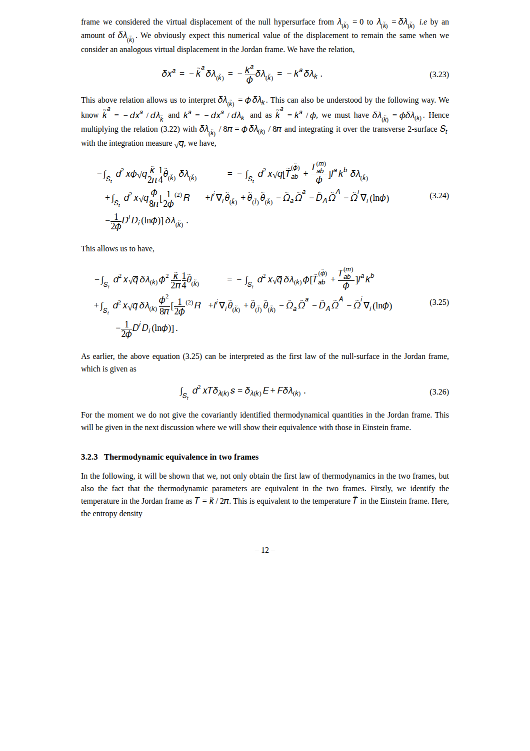frame we considered the virtual displacement of the null hypersurface from λ(k~)=0 to λ(k~)=δλ(k~) i.e by an amount of δλ(k~). We obviously expect this numerical value of the displacement to remain the same when we consider an analogous virtual displacement in the Jordan frame. We have the relation,
δxa = −k~aδλ(k~) = −kaϕδλ(k~) = −kaδλk .
(3.23)
This above relation allows us to interpret δλ(k~)=ϕδλk. This can also be understood by the following way. We know k~a=−dxa/dλk~ and ka=−dxa/dλk and as k~a=ka/ϕ, we must have δλ(k~)=ϕδλ(k). Hence multiplying the relation (3.22) with δλ(k~)/8π=ϕδλ(k)/8π and integrating it over the transverse 2-surface St with the integration measure q, we have,
−∫Std2xϕqκ~2π14θ~(k~)δλ(k~) =−∫Std2xq[T~ab(ϕ~)+Tab(m)ϕ]lakbδλ(k~) +∫Std2xqϕ8π[12ϕ(2)R +li∇iθ~(k~)+θ~(l~)θ~(k~)−Ω~aΩ~a−D~AΩ~A−Ω~i∇i(lnϕ) −12ϕDiDi(lnϕ)]δλ(k~).
(3.24)
This allows us to have,
−∫Std2xqδλ(k)ϕ2κ~2π14θ~(k~) =−∫Std2xqδλ(k)ϕ[T~ab(ϕ~)+Tab(m)ϕ]lakb +∫Std2xqδλ(k)ϕ28π[12ϕ(2)R +li∇iθ~(k~)+θ~(l~)θ~(k~)−Ω~aΩ~a−D~AΩ~A−Ω~i∇i(lnϕ) −12ϕDiDi(lnϕ)].
(3.25)
As earlier, the above equation (3.25) can be interpreted as the first law of the null-surface in the Jordan frame, which is given as
∫Std2xTδλ(k)s = δλ(k)E + Fδλ(k) .
(3.26)
For the moment we do not give the covariantly identified thermodynamical quantities in the Jordan frame. This will be given in the next discussion where we will show their equivalence with those in Einstein frame.
3.2.3 Thermodynamic equivalence in two frames
In the following, it will be shown that we, not only obtain the first law of thermodynamics in the two frames, but also the fact that the thermodynamic parameters are equivalent in the two frames. Firstly, we identify the temperature in the Jordan frame as T=κ~/2π. This is equivalent to the temperature T~ in the Einstein frame. Here, the entropy density
– 12 –